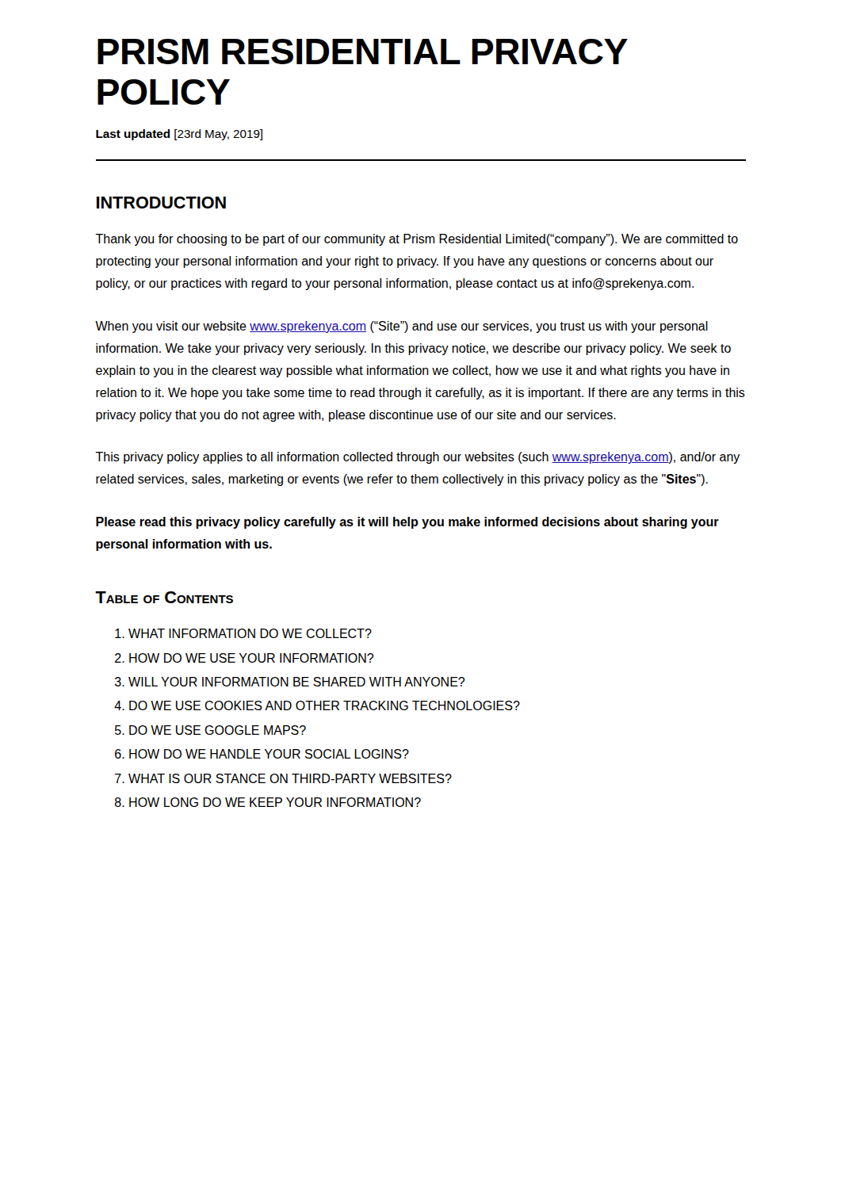PRISM RESIDENTIAL PRIVACY POLICY
Last updated [23rd May, 2019]
INTRODUCTION
Thank you for choosing to be part of our community at Prism Residential Limited(“company”). We are committed to protecting your personal information and your right to privacy. If you have any questions or concerns about our policy, or our practices with regard to your personal information, please contact us at info@sprekenya.com.
When you visit our website www.sprekenya.com (“Site”) and use our services, you trust us with your personal information. We take your privacy very seriously. In this privacy notice, we describe our privacy policy. We seek to explain to you in the clearest way possible what information we collect, how we use it and what rights you have in relation to it. We hope you take some time to read through it carefully, as it is important. If there are any terms in this privacy policy that you do not agree with, please discontinue use of our site and our services.
This privacy policy applies to all information collected through our websites (such www.sprekenya.com), and/or any related services, sales, marketing or events (we refer to them collectively in this privacy policy as the "Sites").
Please read this privacy policy carefully as it will help you make informed decisions about sharing your personal information with us.
Table of Contents
WHAT INFORMATION DO WE COLLECT?
HOW DO WE USE YOUR INFORMATION?
WILL YOUR INFORMATION BE SHARED WITH ANYONE?
DO WE USE COOKIES AND OTHER TRACKING TECHNOLOGIES?
DO WE USE GOOGLE MAPS?
HOW DO WE HANDLE YOUR SOCIAL LOGINS?
WHAT IS OUR STANCE ON THIRD-PARTY WEBSITES?
HOW LONG DO WE KEEP YOUR INFORMATION?